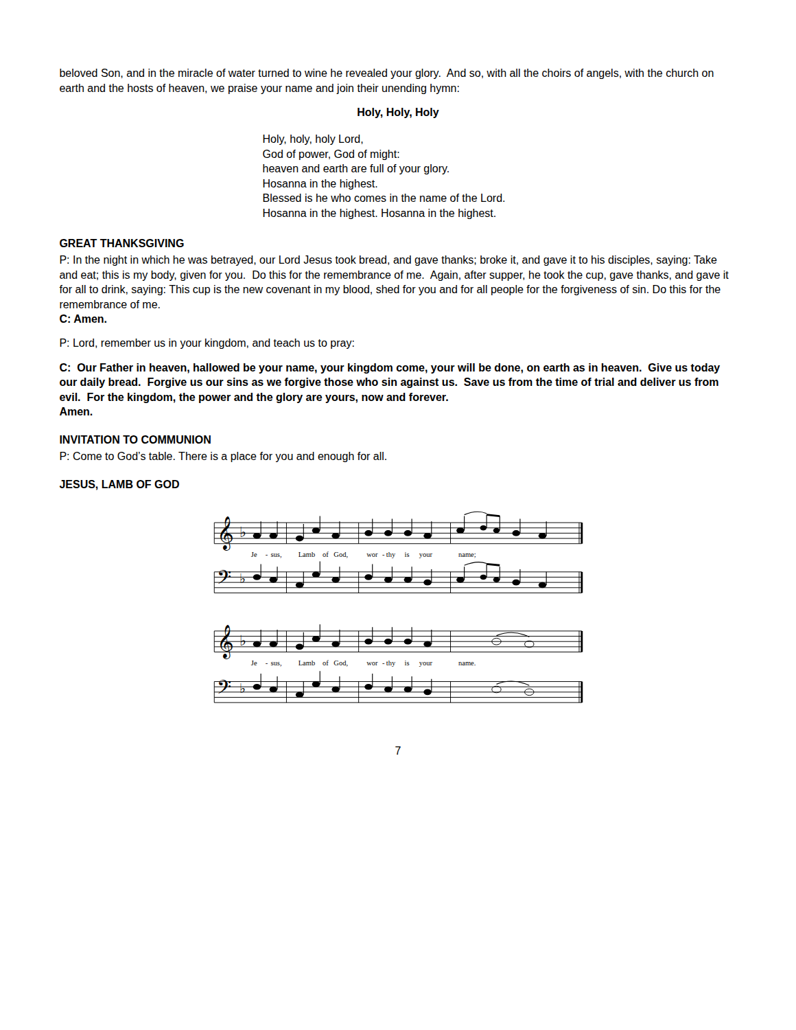beloved Son, and in the miracle of water turned to wine he revealed your glory. And so, with all the choirs of angels, with the church on earth and the hosts of heaven, we praise your name and join their unending hymn:
Holy, Holy, Holy
Holy, holy, holy Lord,
God of power, God of might:
heaven and earth are full of your glory.
Hosanna in the highest.
Blessed is he who comes in the name of the Lord.
Hosanna in the highest. Hosanna in the highest.
GREAT THANKSGIVING
P: In the night in which he was betrayed, our Lord Jesus took bread, and gave thanks; broke it, and gave it to his disciples, saying: Take and eat; this is my body, given for you. Do this for the remembrance of me. Again, after supper, he took the cup, gave thanks, and gave it for all to drink, saying: This cup is the new covenant in my blood, shed for you and for all people for the forgiveness of sin. Do this for the remembrance of me.
C: Amen.
P: Lord, remember us in your kingdom, and teach us to pray:
C: Our Father in heaven, hallowed be your name, your kingdom come, your will be done, on earth as in heaven. Give us today our daily bread. Forgive us our sins as we forgive those who sin against us. Save us from the time of trial and deliver us from evil. For the kingdom, the power and the glory are yours, now and forever.
Amen.
INVITATION TO COMMUNION
P: Come to God’s table. There is a place for you and enough for all.
JESUS, LAMB OF GOD
𝄞 ♭ Je - sus, Lamb of God, wor - thy is your name; 𝄢 ♭ 𝄞 ♭ Je - sus, Lamb of God, wor - thy is your name. 𝄢 ♭
7